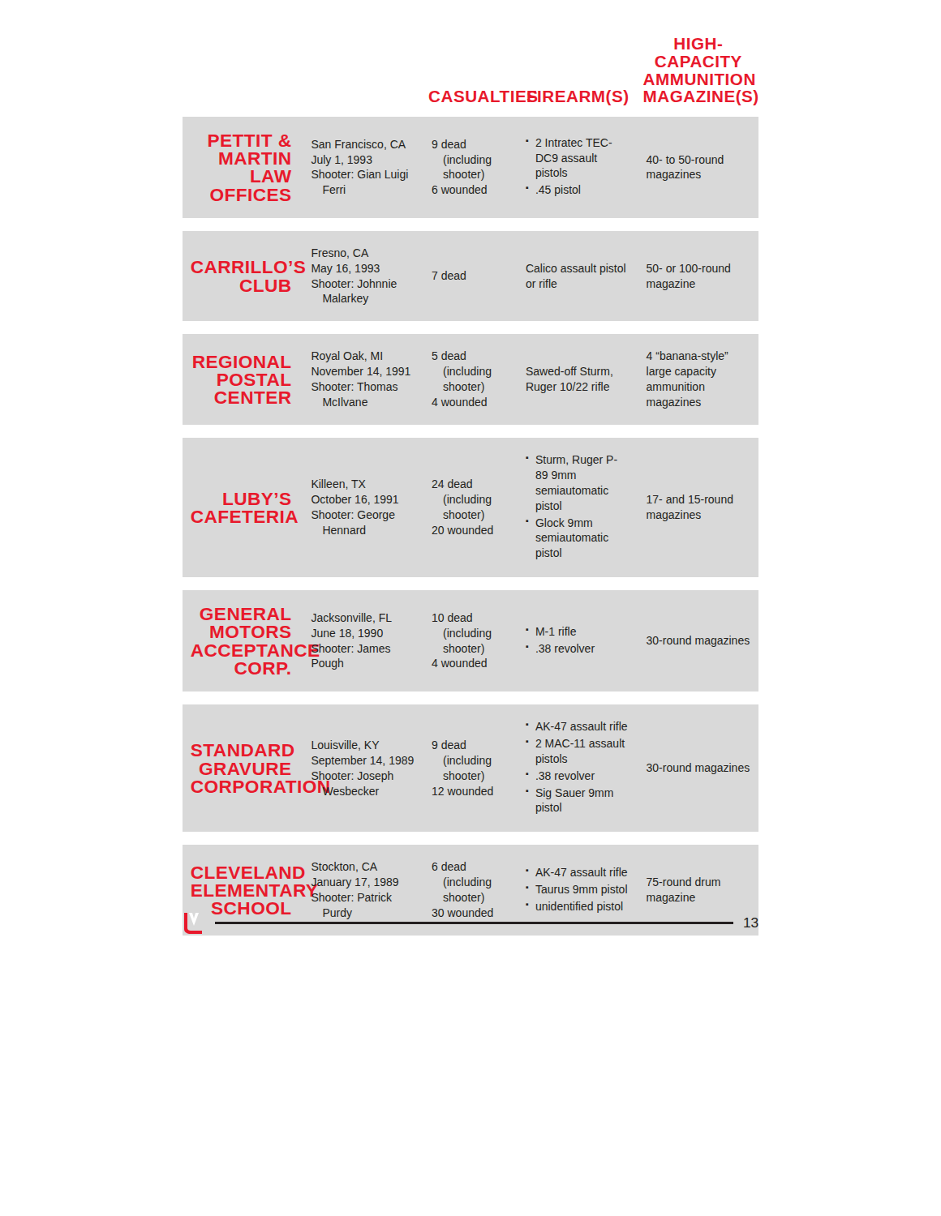| | | Casualties | Firearm(s) | High-Capacity Ammunition Magazine(s) |
| --- | --- | --- | --- | --- |
| Pettit & Martin Law Offices | San Francisco, CA July 1, 1993 Shooter: Gian Luigi Ferri | 9 dead (including shooter) 6 wounded | 2 Intratec TEC-DC9 assault pistols .45 pistol | 40- to 50-round magazines |
| Carrillo’s Club | Fresno, CA May 16, 1993 Shooter: Johnnie Malarkey | 7 dead | Calico assault pistol or rifle | 50- or 100-round magazine |
| Regional Postal Center | Royal Oak, MI November 14, 1991 Shooter: Thomas McIlvane | 5 dead (including shooter) 4 wounded | Sawed-off Sturm, Ruger 10/22 rifle | 4 “banana-style” large capacity ammunition magazines |
| Luby’s Cafeteria | Killeen, TX October 16, 1991 Shooter: George Hennard | 24 dead (including shooter) 20 wounded | Sturm, Ruger P-89 9mm semiautomatic pistol Glock 9mm semiautomatic pistol | 17- and 15-round magazines |
| General Motors Acceptance Corp. | Jacksonville, FL June 18, 1990 Shooter: James Pough | 10 dead (including shooter) 4 wounded | M-1 rifle .38 revolver | 30-round magazines |
| Standard Gravure Corporation | Louisville, KY September 14, 1989 Shooter: Joseph Wesbecker | 9 dead (including shooter) 12 wounded | AK-47 assault rifle 2 MAC-11 assault pistols .38 revolver Sig Sauer 9mm pistol | 30-round magazines |
| Cleveland Elementary School | Stockton, CA January 17, 1989 Shooter: Patrick Purdy | 6 dead (including shooter) 30 wounded | AK-47 assault rifle Taurus 9mm pistol unidentified pistol | 75-round drum magazine |
13